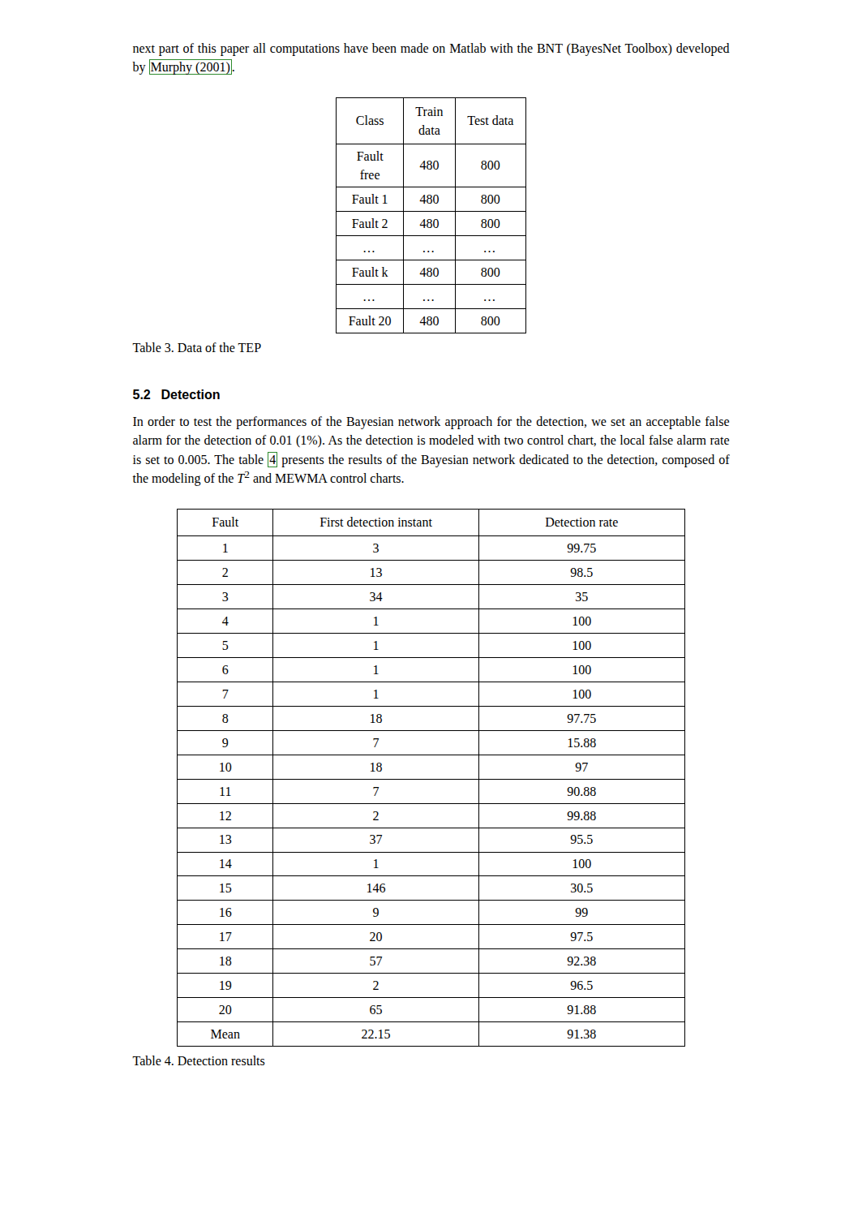next part of this paper all computations have been made on Matlab with the BNT (BayesNet Toolbox) developed by Murphy (2001).
| Class | Train data | Test data |
| --- | --- | --- |
| Fault free | 480 | 800 |
| Fault 1 | 480 | 800 |
| Fault 2 | 480 | 800 |
| … | … | … |
| Fault k | 480 | 800 |
| … | … | … |
| Fault 20 | 480 | 800 |
Table 3. Data of the TEP
5.2 Detection
In order to test the performances of the Bayesian network approach for the detection, we set an acceptable false alarm for the detection of 0.01 (1%). As the detection is modeled with two control chart, the local false alarm rate is set to 0.005. The table 4 presents the results of the Bayesian network dedicated to the detection, composed of the modeling of the T2 and MEWMA control charts.
| Fault | First detection instant | Detection rate |
| --- | --- | --- |
| 1 | 3 | 99.75 |
| 2 | 13 | 98.5 |
| 3 | 34 | 35 |
| 4 | 1 | 100 |
| 5 | 1 | 100 |
| 6 | 1 | 100 |
| 7 | 1 | 100 |
| 8 | 18 | 97.75 |
| 9 | 7 | 15.88 |
| 10 | 18 | 97 |
| 11 | 7 | 90.88 |
| 12 | 2 | 99.88 |
| 13 | 37 | 95.5 |
| 14 | 1 | 100 |
| 15 | 146 | 30.5 |
| 16 | 9 | 99 |
| 17 | 20 | 97.5 |
| 18 | 57 | 92.38 |
| 19 | 2 | 96.5 |
| 20 | 65 | 91.88 |
| Mean | 22.15 | 91.38 |
Table 4. Detection results